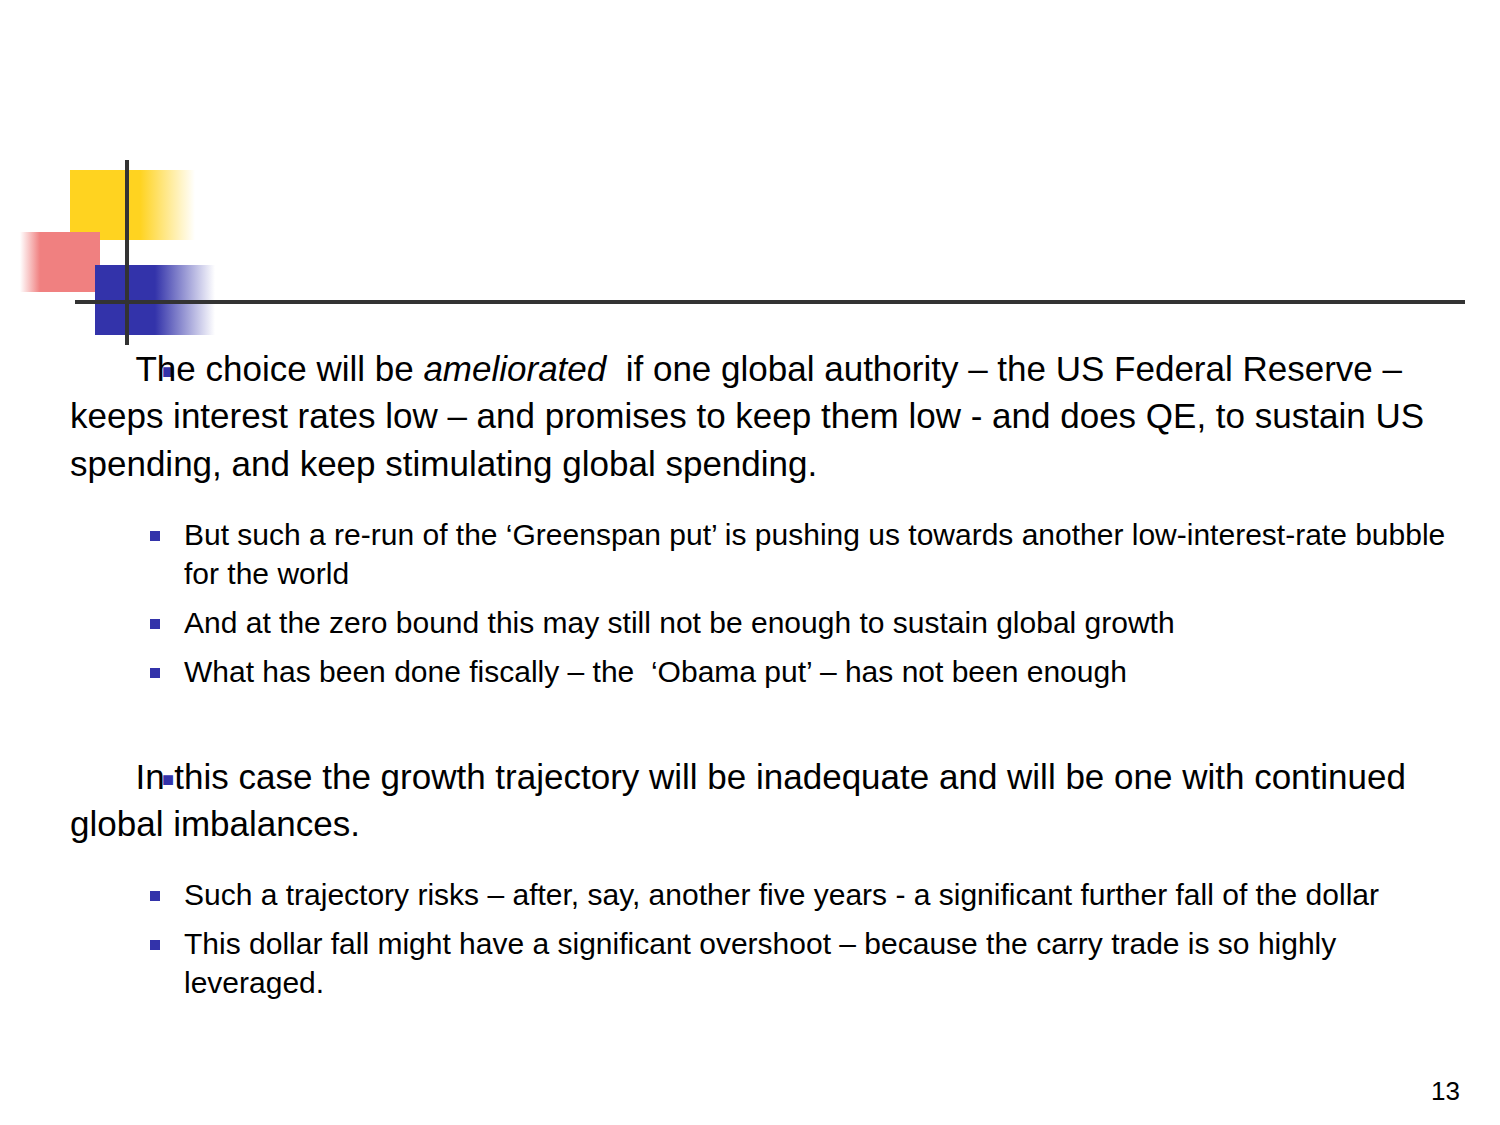■ The choice will be ameliorated if one global authority – the US Federal Reserve – keeps interest rates low – and promises to keep them low - and does QE, to sustain US spending, and keep stimulating global spending.
But such a re-run of the ‘Greenspan put’ is pushing us towards another low-interest-rate bubble for the world
And at the zero bound this may still not be enough to sustain global growth
What has been done fiscally – the ‘Obama put’ – has not been enough
■ In this case the growth trajectory will be inadequate and will be one with continued global imbalances.
Such a trajectory risks – after, say, another five years - a significant further fall of the dollar
This dollar fall might have a significant overshoot – because the carry trade is so highly leveraged.
13